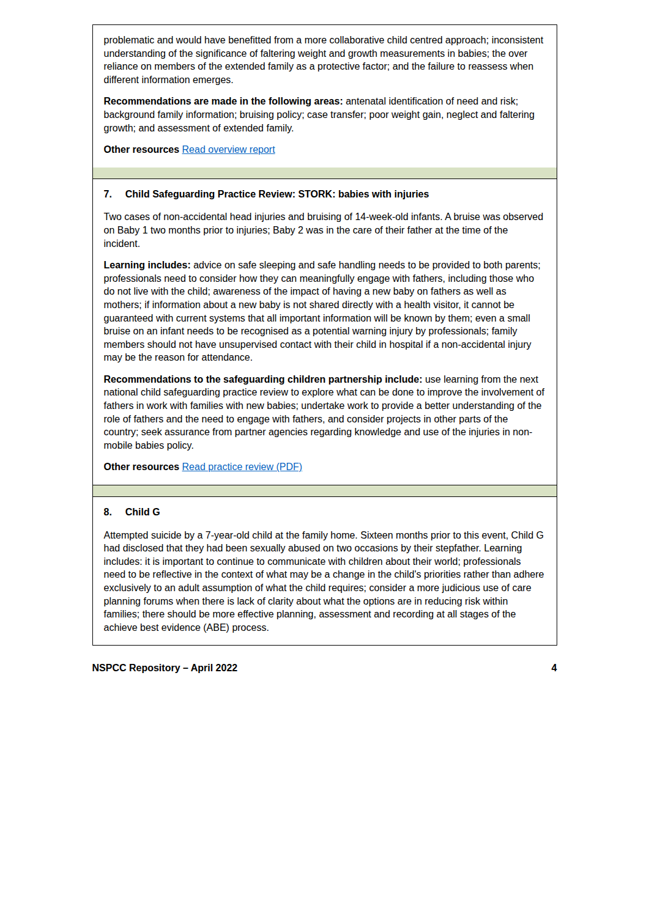problematic and would have benefitted from a more collaborative child centred approach; inconsistent understanding of the significance of faltering weight and growth measurements in babies; the over reliance on members of the extended family as a protective factor; and the failure to reassess when different information emerges.
Recommendations are made in the following areas: antenatal identification of need and risk; background family information; bruising policy; case transfer; poor weight gain, neglect and faltering growth; and assessment of extended family.
Other resources Read overview report
7. Child Safeguarding Practice Review: STORK: babies with injuries
Two cases of non-accidental head injuries and bruising of 14-week-old infants. A bruise was observed on Baby 1 two months prior to injuries; Baby 2 was in the care of their father at the time of the incident.
Learning includes: advice on safe sleeping and safe handling needs to be provided to both parents; professionals need to consider how they can meaningfully engage with fathers, including those who do not live with the child; awareness of the impact of having a new baby on fathers as well as mothers; if information about a new baby is not shared directly with a health visitor, it cannot be guaranteed with current systems that all important information will be known by them; even a small bruise on an infant needs to be recognised as a potential warning injury by professionals; family members should not have unsupervised contact with their child in hospital if a non-accidental injury may be the reason for attendance.
Recommendations to the safeguarding children partnership include: use learning from the next national child safeguarding practice review to explore what can be done to improve the involvement of fathers in work with families with new babies; undertake work to provide a better understanding of the role of fathers and the need to engage with fathers, and consider projects in other parts of the country; seek assurance from partner agencies regarding knowledge and use of the injuries in non-mobile babies policy.
Other resources Read practice review (PDF)
8. Child G
Attempted suicide by a 7-year-old child at the family home. Sixteen months prior to this event, Child G had disclosed that they had been sexually abused on two occasions by their stepfather. Learning includes: it is important to continue to communicate with children about their world; professionals need to be reflective in the context of what may be a change in the child's priorities rather than adhere exclusively to an adult assumption of what the child requires; consider a more judicious use of care planning forums when there is lack of clarity about what the options are in reducing risk within families; there should be more effective planning, assessment and recording at all stages of the achieve best evidence (ABE) process.
NSPCC Repository – April 2022 4